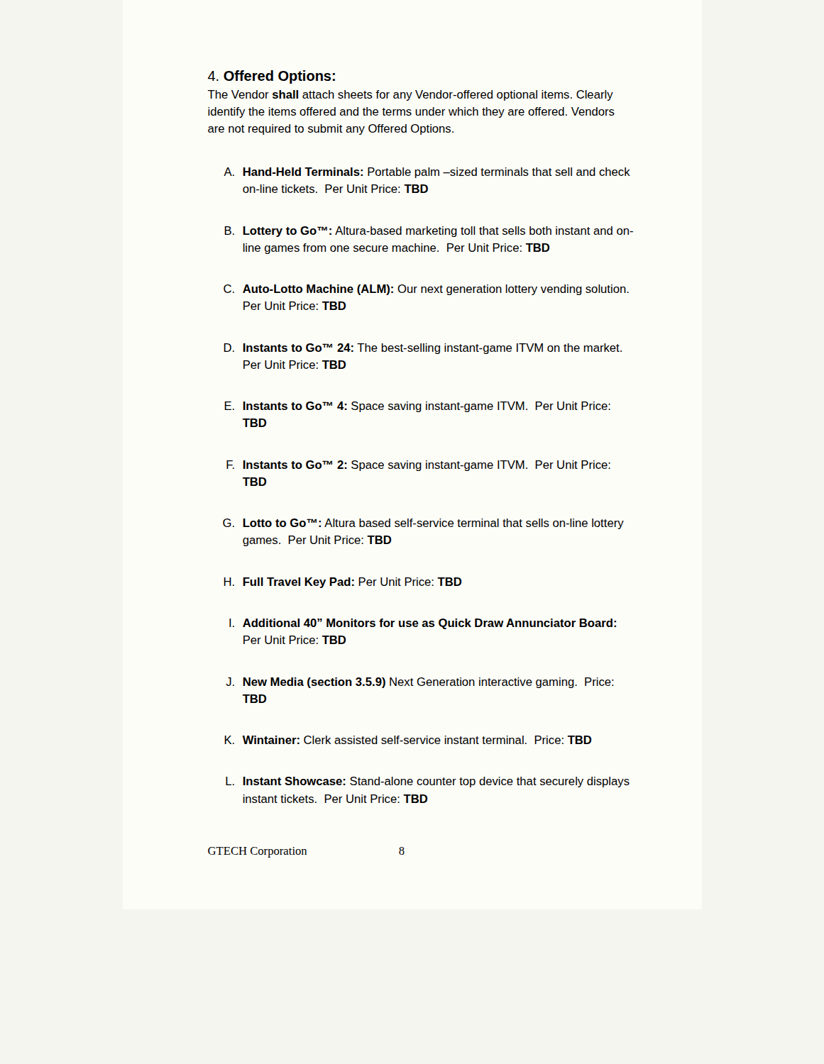4. Offered Options:
The Vendor shall attach sheets for any Vendor-offered optional items. Clearly identify the items offered and the terms under which they are offered. Vendors are not required to submit any Offered Options.
Hand-Held Terminals: Portable palm –sized terminals that sell and check on-line tickets. Per Unit Price: TBD
Lottery to Go™: Altura-based marketing toll that sells both instant and on-line games from one secure machine. Per Unit Price: TBD
Auto-Lotto Machine (ALM): Our next generation lottery vending solution. Per Unit Price: TBD
Instants to Go™ 24: The best-selling instant-game ITVM on the market. Per Unit Price: TBD
Instants to Go™ 4: Space saving instant-game ITVM. Per Unit Price: TBD
Instants to Go™ 2: Space saving instant-game ITVM. Per Unit Price: TBD
Lotto to Go™: Altura based self-service terminal that sells on-line lottery games. Per Unit Price: TBD
Full Travel Key Pad: Per Unit Price: TBD
Additional 40” Monitors for use as Quick Draw Annunciator Board: Per Unit Price: TBD
New Media (section 3.5.9) Next Generation interactive gaming. Price: TBD
Wintainer: Clerk assisted self-service instant terminal. Price: TBD
Instant Showcase: Stand-alone counter top device that securely displays instant tickets. Per Unit Price: TBD
GTECH Corporation 8